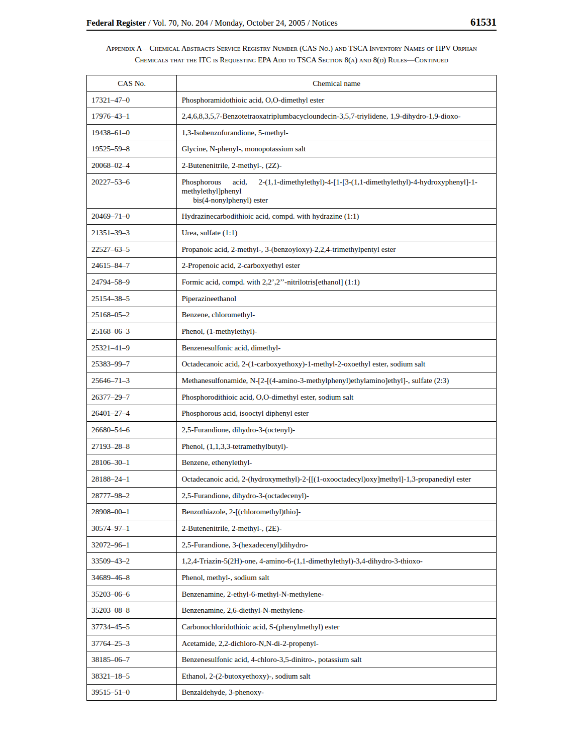Federal Register / Vol. 70, No. 204 / Monday, October 24, 2005 / Notices
61531
Appendix A—Chemical Abstracts Service Registry Number (CAS No.) and TSCA Inventory Names of HPV Orphan Chemicals that the ITC is Requesting EPA Add to TSCA Section 8(a) and 8(d) Rules—Continued
| CAS No. | Chemical name |
| --- | --- |
| 17321–47–0 | Phosphoramidothioic acid, O,O-dimethyl ester |
| 17976–43–1 | 2,4,6,8,3,5,7-Benzotetraoxatriplumbacycloundecin-3,5,7-triylidene, 1,9-dihydro-1,9-dioxo- |
| 19438–61–0 | 1,3-Isobenzofurandione, 5-methyl- |
| 19525–59–8 | Glycine, N-phenyl-, monopotassium salt |
| 20068–02–4 | 2-Butenenitrile, 2-methyl-, (2Z)- |
| 20227–53–6 | Phosphorous acid, 2-(1,1-dimethylethyl)-4-[1-[3-(1,1-dimethylethyl)-4-hydroxyphenyl]-1-methylethyl]phenyl bis(4-nonylphenyl) ester |
| 20469–71–0 | Hydrazinecarbodithioic acid, compd. with hydrazine (1:1) |
| 21351–39–3 | Urea, sulfate (1:1) |
| 22527–63–5 | Propanoic acid, 2-methyl-, 3-(benzoyloxy)-2,2,4-trimethylpentyl ester |
| 24615–84–7 | 2-Propenoic acid, 2-carboxyethyl ester |
| 24794–58–9 | Formic acid, compd. with 2,2’,2’’-nitrilotris[ethanol] (1:1) |
| 25154–38–5 | Piperazineethanol |
| 25168–05–2 | Benzene, chloromethyl- |
| 25168–06–3 | Phenol, (1-methylethyl)- |
| 25321–41–9 | Benzenesulfonic acid, dimethyl- |
| 25383–99–7 | Octadecanoic acid, 2-(1-carboxyethoxy)-1-methyl-2-oxoethyl ester, sodium salt |
| 25646–71–3 | Methanesulfonamide, N-[2-[(4-amino-3-methylphenyl)ethylamino]ethyl]-, sulfate (2:3) |
| 26377–29–7 | Phosphorodithioic acid, O,O-dimethyl ester, sodium salt |
| 26401–27–4 | Phosphorous acid, isooctyl diphenyl ester |
| 26680–54–6 | 2,5-Furandione, dihydro-3-(octenyl)- |
| 27193–28–8 | Phenol, (1,1,3,3-tetramethylbutyl)- |
| 28106–30–1 | Benzene, ethenylethyl- |
| 28188–24–1 | Octadecanoic acid, 2-(hydroxymethyl)-2-[[(1-oxooctadecyl)oxy]methyl]-1,3-propanediyl ester |
| 28777–98–2 | 2,5-Furandione, dihydro-3-(octadecenyl)- |
| 28908–00–1 | Benzothiazole, 2-[(chloromethyl)thio]- |
| 30574–97–1 | 2-Butenenitrile, 2-methyl-, (2E)- |
| 32072–96–1 | 2,5-Furandione, 3-(hexadecenyl)dihydro- |
| 33509–43–2 | 1,2,4-Triazin-5(2H)-one, 4-amino-6-(1,1-dimethylethyl)-3,4-dihydro-3-thioxo- |
| 34689–46–8 | Phenol, methyl-, sodium salt |
| 35203–06–6 | Benzenamine, 2-ethyl-6-methyl-N-methylene- |
| 35203–08–8 | Benzenamine, 2,6-diethyl-N-methylene- |
| 37734–45–5 | Carbonochloridothioic acid, S-(phenylmethyl) ester |
| 37764–25–3 | Acetamide, 2,2-dichloro-N,N-di-2-propenyl- |
| 38185–06–7 | Benzenesulfonic acid, 4-chloro-3,5-dinitro-, potassium salt |
| 38321–18–5 | Ethanol, 2-(2-butoxyethoxy)-, sodium salt |
| 39515–51–0 | Benzaldehyde, 3-phenoxy- |